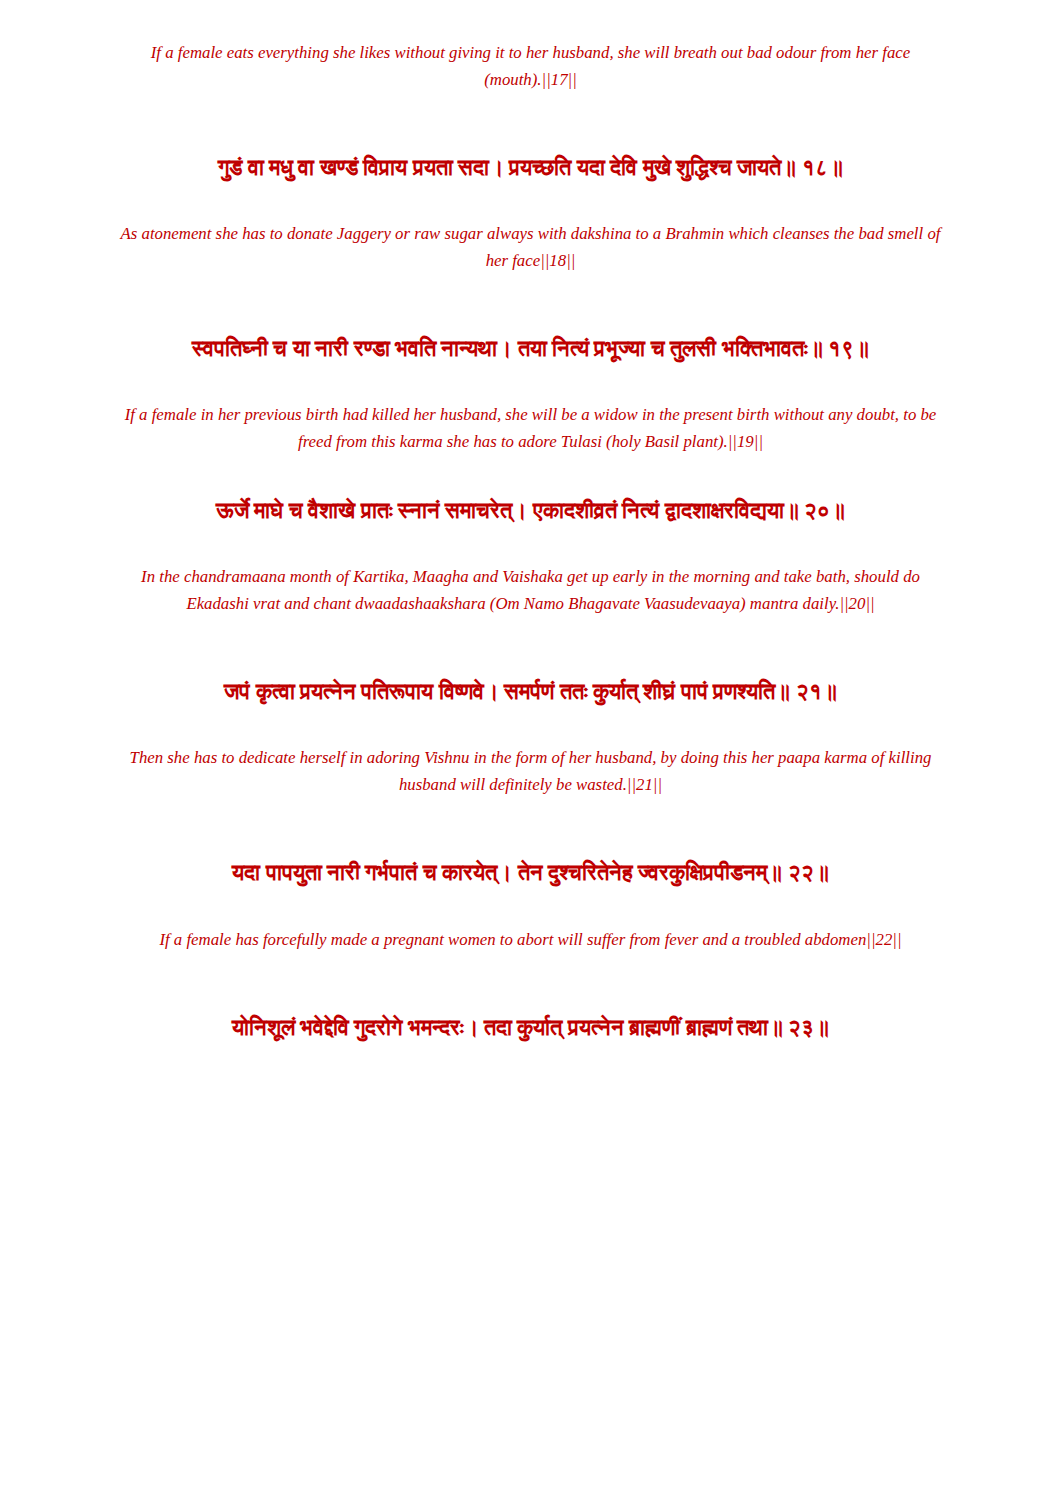If a female eats everything she likes without giving it to her husband, she will breath out bad odour from her face (mouth).||17||
गुडं वा मधु वा खण्डं विप्राय प्रयता सदा। प्रयच्छति यदा देवि मुखे शुद्धिश्च जायते॥ १८॥
As atonement she has to donate Jaggery or raw sugar always with dakshina to a Brahmin which cleanses the bad smell of her face||18||
स्वपतिघ्नी च या नारी रण्डा भवति नान्यथा। तया नित्यं प्रभूज्या च तुलसी भक्तिभावतः॥ १९॥
If a female in her previous birth had killed her husband, she will be a widow in the present birth without any doubt, to be freed from this karma she has to adore Tulasi (holy Basil plant).||19||
ऊर्जे माघे च वैशाखे प्रातः स्नानं समाचरेत्। एकादशीव्रतं नित्यं द्वादशाक्षरविद्यया॥ २०॥
In the chandramaana month of Kartika, Maagha and Vaishaka get up early in the morning and take bath, should do Ekadashi vrat and chant dwaadashaakshara (Om Namo Bhagavate Vaasudevaaya) mantra daily.||20||
जपं कृत्वा प्रयत्नेन पतिरूपाय विष्णवे। समर्पणं ततः कुर्यात् शीघ्रं पापं प्रणश्यति॥ २१॥
Then she has to dedicate herself in adoring Vishnu in the form of her husband, by doing this her paapa karma of killing husband will definitely be wasted.||21||
यदा पापयुता नारी गर्भपातं च कारयेत्। तेन दुश्चरितेनेह ज्वरकुक्षिप्रपीडनम्॥ २२॥
If a female has forcefully made a pregnant women to abort will suffer from fever and a troubled abdomen||22||
योनिशूलं भवेद्देवि गुदरोगे भमन्दरः। तदा कुर्यात् प्रयत्नेन ब्राह्मणीं ब्राह्मणं तथा॥ २३॥